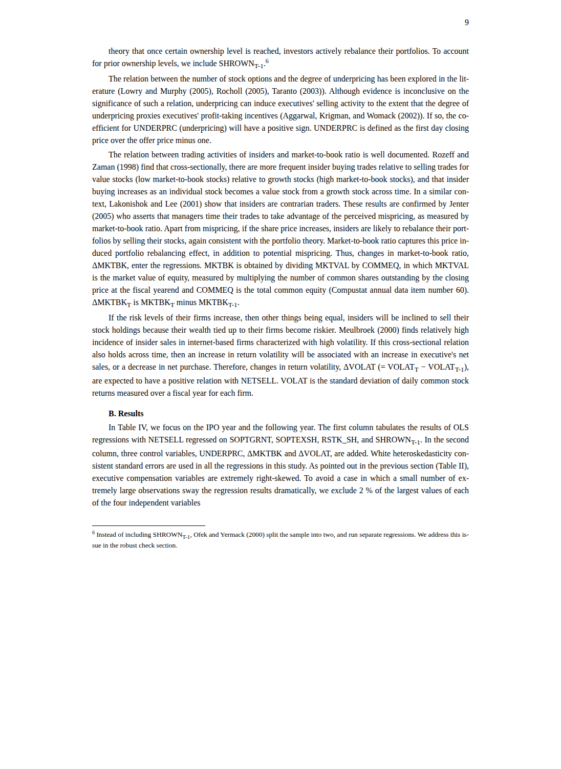9
theory that once certain ownership level is reached, investors actively rebalance their portfolios. To account for prior ownership levels, we include SHROWNT-1.6
The relation between the number of stock options and the degree of underpricing has been explored in the literature (Lowry and Murphy (2005), Rocholl (2005), Taranto (2003)). Although evidence is inconclusive on the significance of such a relation, underpricing can induce executives' selling activity to the extent that the degree of underpricing proxies executives' profit-taking incentives (Aggarwal, Krigman, and Womack (2002)). If so, the coefficient for UNDERPRC (underpricing) will have a positive sign. UNDERPRC is defined as the first day closing price over the offer price minus one.
The relation between trading activities of insiders and market-to-book ratio is well documented. Rozeff and Zaman (1998) find that cross-sectionally, there are more frequent insider buying trades relative to selling trades for value stocks (low market-to-book stocks) relative to growth stocks (high market-to-book stocks), and that insider buying increases as an individual stock becomes a value stock from a growth stock across time. In a similar context, Lakonishok and Lee (2001) show that insiders are contrarian traders. These results are confirmed by Jenter (2005) who asserts that managers time their trades to take advantage of the perceived mispricing, as measured by market-to-book ratio. Apart from mispricing, if the share price increases, insiders are likely to rebalance their portfolios by selling their stocks, again consistent with the portfolio theory. Market-to-book ratio captures this price induced portfolio rebalancing effect, in addition to potential mispricing. Thus, changes in market-to-book ratio, ΔMKTBK, enter the regressions. MKTBK is obtained by dividing MKTVAL by COMMEQ, in which MKTVAL is the market value of equity, measured by multiplying the number of common shares outstanding by the closing price at the fiscal yearend and COMMEQ is the total common equity (Compustat annual data item number 60). ΔMKTBKT is MKTBKT minus MKTBKT-1.
If the risk levels of their firms increase, then other things being equal, insiders will be inclined to sell their stock holdings because their wealth tied up to their firms become riskier. Meulbroek (2000) finds relatively high incidence of insider sales in internet-based firms characterized with high volatility. If this cross-sectional relation also holds across time, then an increase in return volatility will be associated with an increase in executive's net sales, or a decrease in net purchase. Therefore, changes in return volatility, ΔVOLAT (= VOLATT − VOLATT-1), are expected to have a positive relation with NETSELL. VOLAT is the standard deviation of daily common stock returns measured over a fiscal year for each firm.
B. Results
In Table IV, we focus on the IPO year and the following year. The first column tabulates the results of OLS regressions with NETSELL regressed on SOPTGRNT, SOPTEXSH, RSTK_SH, and SHROWNT-1. In the second column, three control variables, UNDERPRC, ΔMKTBK and ΔVOLAT, are added. White heteroskedasticity consistent standard errors are used in all the regressions in this study. As pointed out in the previous section (Table II), executive compensation variables are extremely right-skewed. To avoid a case in which a small number of extremely large observations sway the regression results dramatically, we exclude 2 % of the largest values of each of the four independent variables
6 Instead of including SHROWNT-1, Ofek and Yermack (2000) split the sample into two, and run separate regressions. We address this issue in the robust check section.